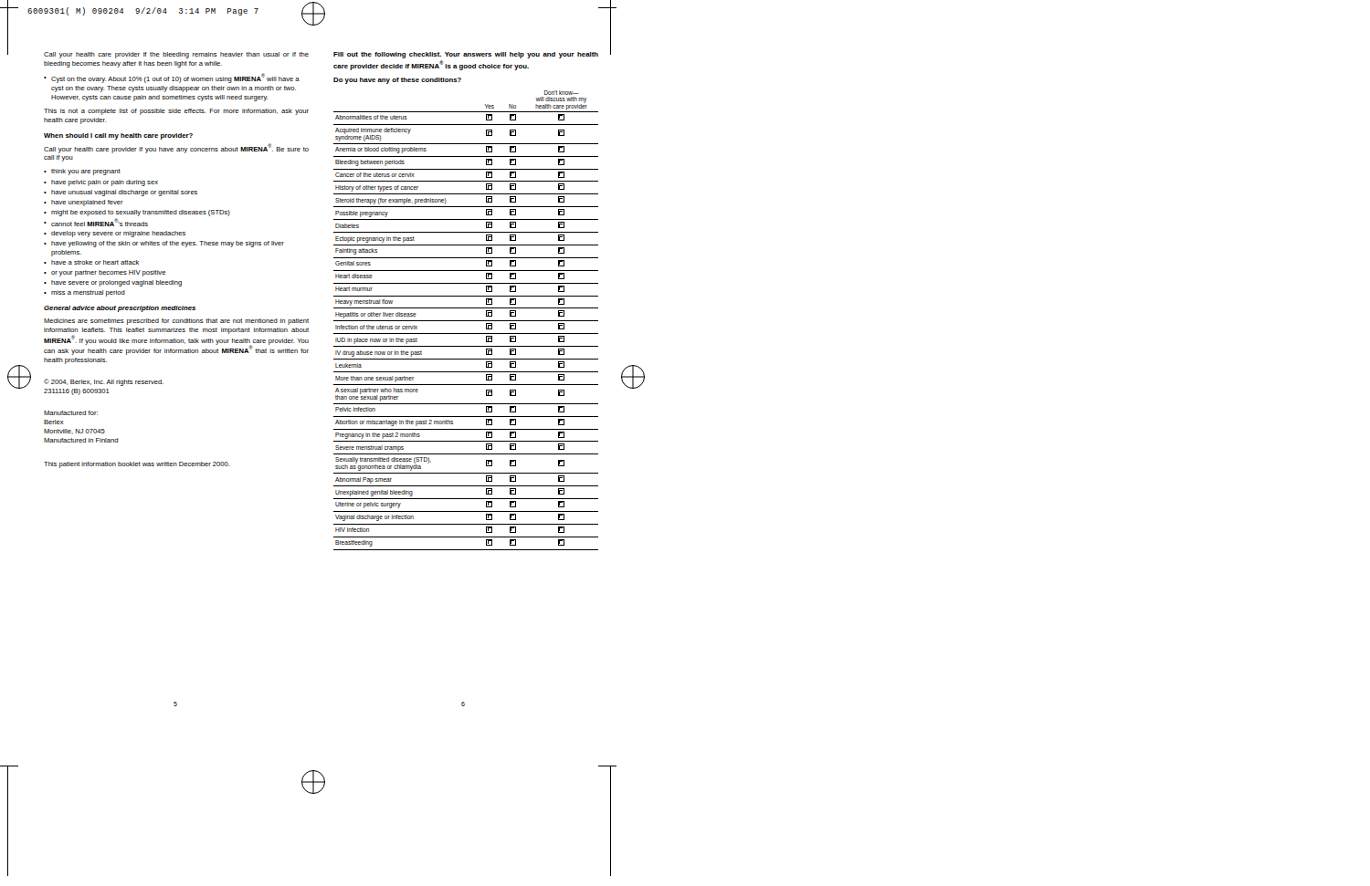6009301( M) 090204 9/2/04 3:14 PM Page 7
Call your health care provider if the bleeding remains heavier than usual or if the bleeding becomes heavy after it has been light for a while.
Cyst on the ovary. About 10% (1 out of 10) of women using MIRENA® will have a cyst on the ovary. These cysts usually disappear on their own in a month or two. However, cysts can cause pain and sometimes cysts will need surgery.
This is not a complete list of possible side effects. For more information, ask your health care provider.
When should I call my health care provider?
Call your health care provider if you have any concerns about MIRENA®. Be sure to call if you
think you are pregnant
have pelvic pain or pain during sex
have unusual vaginal discharge or genital sores
have unexplained fever
might be exposed to sexually transmitted diseases (STDs)
cannot feel MIRENA®'s threads
develop very severe or migraine headaches
have yellowing of the skin or whites of the eyes. These may be signs of liver problems.
have a stroke or heart attack
or your partner becomes HIV positive
have severe or prolonged vaginal bleeding
miss a menstrual period
General advice about prescription medicines
Medicines are sometimes prescribed for conditions that are not mentioned in patient information leaflets. This leaflet summarizes the most important information about MIRENA®. If you would like more information, talk with your health care provider. You can ask your health care provider for information about MIRENA® that is written for health professionals.
© 2004, Berlex, Inc. All rights reserved.
2311116 (B) 6009301
Manufactured for:
Berlex
Montville, NJ 07045
Manufactured in Finland
This patient information booklet was written December 2000.
Fill out the following checklist. Your answers will help you and your health care provider decide if MIRENA® is a good choice for you.
Do you have any of these conditions?
| | Yes | No | Don't know— will discuss with my health care provider |
| --- | --- | --- | --- |
| Abnormalities of the uterus | | | |
| Acquired immune deficiency syndrome (AIDS) | | | |
| Anemia or blood clotting problems | | | |
| Bleeding between periods | | | |
| Cancer of the uterus or cervix | | | |
| History of other types of cancer | | | |
| Steroid therapy (for example, prednisone) | | | |
| Possible pregnancy | | | |
| Diabetes | | | |
| Ectopic pregnancy in the past | | | |
| Fainting attacks | | | |
| Genital sores | | | |
| Heart disease | | | |
| Heart murmur | | | |
| Heavy menstrual flow | | | |
| Hepatitis or other liver disease | | | |
| Infection of the uterus or cervix | | | |
| IUD in place now or in the past | | | |
| IV drug abuse now or in the past | | | |
| Leukemia | | | |
| More than one sexual partner | | | |
| A sexual partner who has more than one sexual partner | | | |
| Pelvic infection | | | |
| Abortion or miscarriage in the past 2 months | | | |
| Pregnancy in the past 2 months | | | |
| Severe menstrual cramps | | | |
| Sexually transmitted disease (STD), such as gonorrhea or chlamydia | | | |
| Abnormal Pap smear | | | |
| Unexplained genital bleeding | | | |
| Uterine or pelvic surgery | | | |
| Vaginal discharge or infection | | | |
| HIV infection | | | |
| Breastfeeding | | | |
5
6